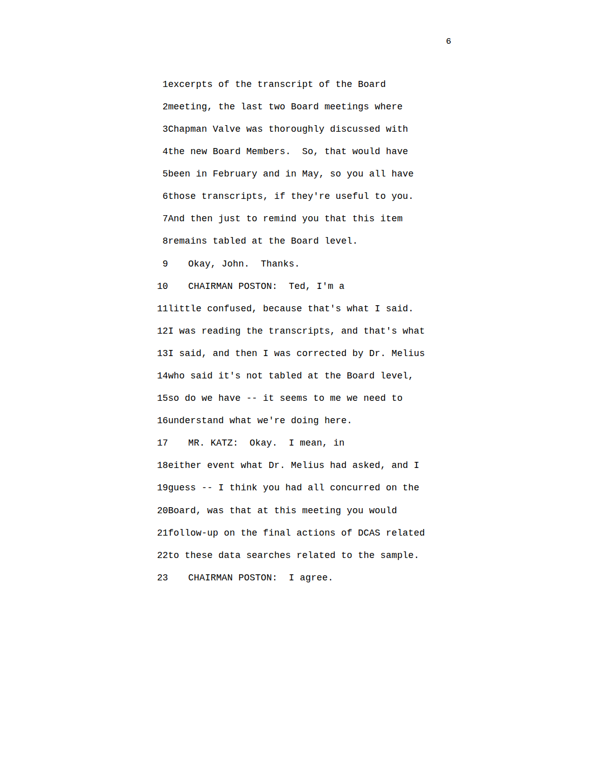6
| 1 | excerpts of the transcript of the Board |
| 2 | meeting, the last two Board meetings where |
| 3 | Chapman Valve was thoroughly discussed with |
| 4 | the new Board Members. So, that would have |
| 5 | been in February and in May, so you all have |
| 6 | those transcripts, if they're useful to you. |
| 7 | And then just to remind you that this item |
| 8 | remains tabled at the Board level. |
| 9 | Okay, John. Thanks. |
| 10 | CHAIRMAN POSTON: Ted, I'm a |
| 11 | little confused, because that's what I said. |
| 12 | I was reading the transcripts, and that's what |
| 13 | I said, and then I was corrected by Dr. Melius |
| 14 | who said it's not tabled at the Board level, |
| 15 | so do we have -- it seems to me we need to |
| 16 | understand what we're doing here. |
| 17 | MR. KATZ: Okay. I mean, in |
| 18 | either event what Dr. Melius had asked, and I |
| 19 | guess -- I think you had all concurred on the |
| 20 | Board, was that at this meeting you would |
| 21 | follow-up on the final actions of DCAS related |
| 22 | to these data searches related to the sample. |
| 23 | CHAIRMAN POSTON: I agree. |